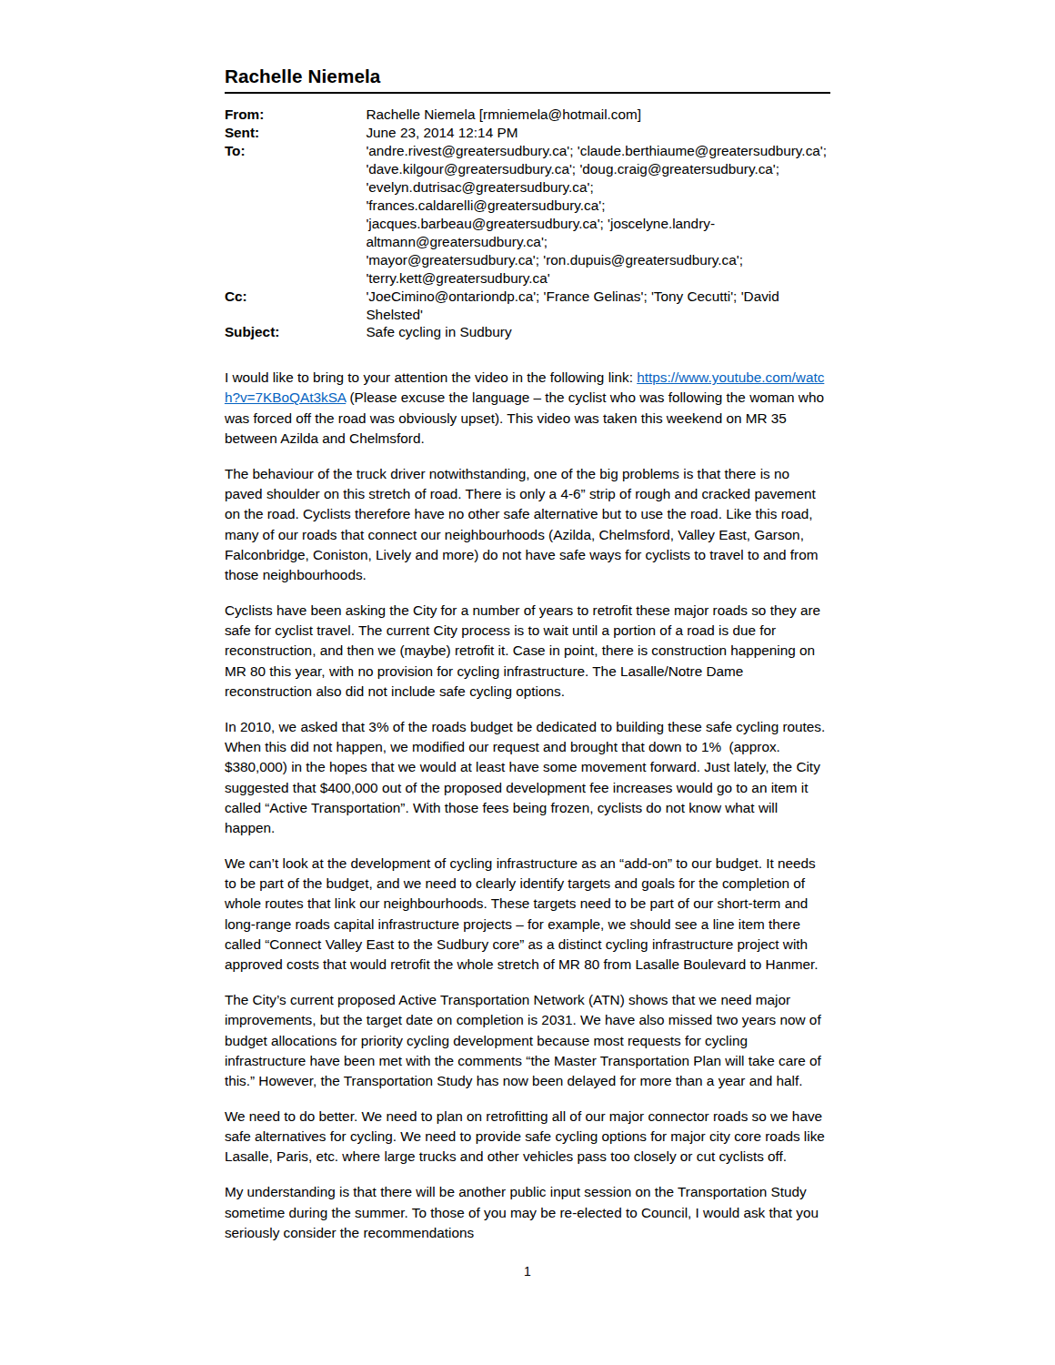Rachelle Niemela
| From: | Rachelle Niemela [rmniemela@hotmail.com] |
| Sent: | June 23, 2014 12:14 PM |
| To: | 'andre.rivest@greatersudbury.ca'; 'claude.berthiaume@greatersudbury.ca'; 'dave.kilgour@greatersudbury.ca'; 'doug.craig@greatersudbury.ca'; 'evelyn.dutrisac@greatersudbury.ca'; 'frances.caldarelli@greatersudbury.ca'; 'jacques.barbeau@greatersudbury.ca'; 'joscelyne.landry-altmann@greatersudbury.ca'; 'mayor@greatersudbury.ca'; 'ron.dupuis@greatersudbury.ca'; 'terry.kett@greatersudbury.ca' |
| Cc: | 'JoeCimino@ontariondp.ca'; 'France Gelinas'; 'Tony Cecutti'; 'David Shelsted' |
| Subject: | Safe cycling in Sudbury |
I would like to bring to your attention the video in the following link: https://www.youtube.com/watch?v=7KBoQAt3kSA (Please excuse the language – the cyclist who was following the woman who was forced off the road was obviously upset). This video was taken this weekend on MR 35 between Azilda and Chelmsford.
The behaviour of the truck driver notwithstanding, one of the big problems is that there is no paved shoulder on this stretch of road. There is only a 4-6” strip of rough and cracked pavement on the road. Cyclists therefore have no other safe alternative but to use the road. Like this road, many of our roads that connect our neighbourhoods (Azilda, Chelmsford, Valley East, Garson, Falconbridge, Coniston, Lively and more) do not have safe ways for cyclists to travel to and from those neighbourhoods.
Cyclists have been asking the City for a number of years to retrofit these major roads so they are safe for cyclist travel. The current City process is to wait until a portion of a road is due for reconstruction, and then we (maybe) retrofit it. Case in point, there is construction happening on MR 80 this year, with no provision for cycling infrastructure. The Lasalle/Notre Dame reconstruction also did not include safe cycling options.
In 2010, we asked that 3% of the roads budget be dedicated to building these safe cycling routes. When this did not happen, we modified our request and brought that down to 1% (approx. $380,000) in the hopes that we would at least have some movement forward. Just lately, the City suggested that $400,000 out of the proposed development fee increases would go to an item it called “Active Transportation”. With those fees being frozen, cyclists do not know what will happen.
We can’t look at the development of cycling infrastructure as an “add-on” to our budget. It needs to be part of the budget, and we need to clearly identify targets and goals for the completion of whole routes that link our neighbourhoods. These targets need to be part of our short-term and long-range roads capital infrastructure projects – for example, we should see a line item there called “Connect Valley East to the Sudbury core” as a distinct cycling infrastructure project with approved costs that would retrofit the whole stretch of MR 80 from Lasalle Boulevard to Hanmer.
The City’s current proposed Active Transportation Network (ATN) shows that we need major improvements, but the target date on completion is 2031. We have also missed two years now of budget allocations for priority cycling development because most requests for cycling infrastructure have been met with the comments “the Master Transportation Plan will take care of this.” However, the Transportation Study has now been delayed for more than a year and half.
We need to do better. We need to plan on retrofitting all of our major connector roads so we have safe alternatives for cycling. We need to provide safe cycling options for major city core roads like Lasalle, Paris, etc. where large trucks and other vehicles pass too closely or cut cyclists off.
My understanding is that there will be another public input session on the Transportation Study sometime during the summer. To those of you may be re-elected to Council, I would ask that you seriously consider the recommendations
1